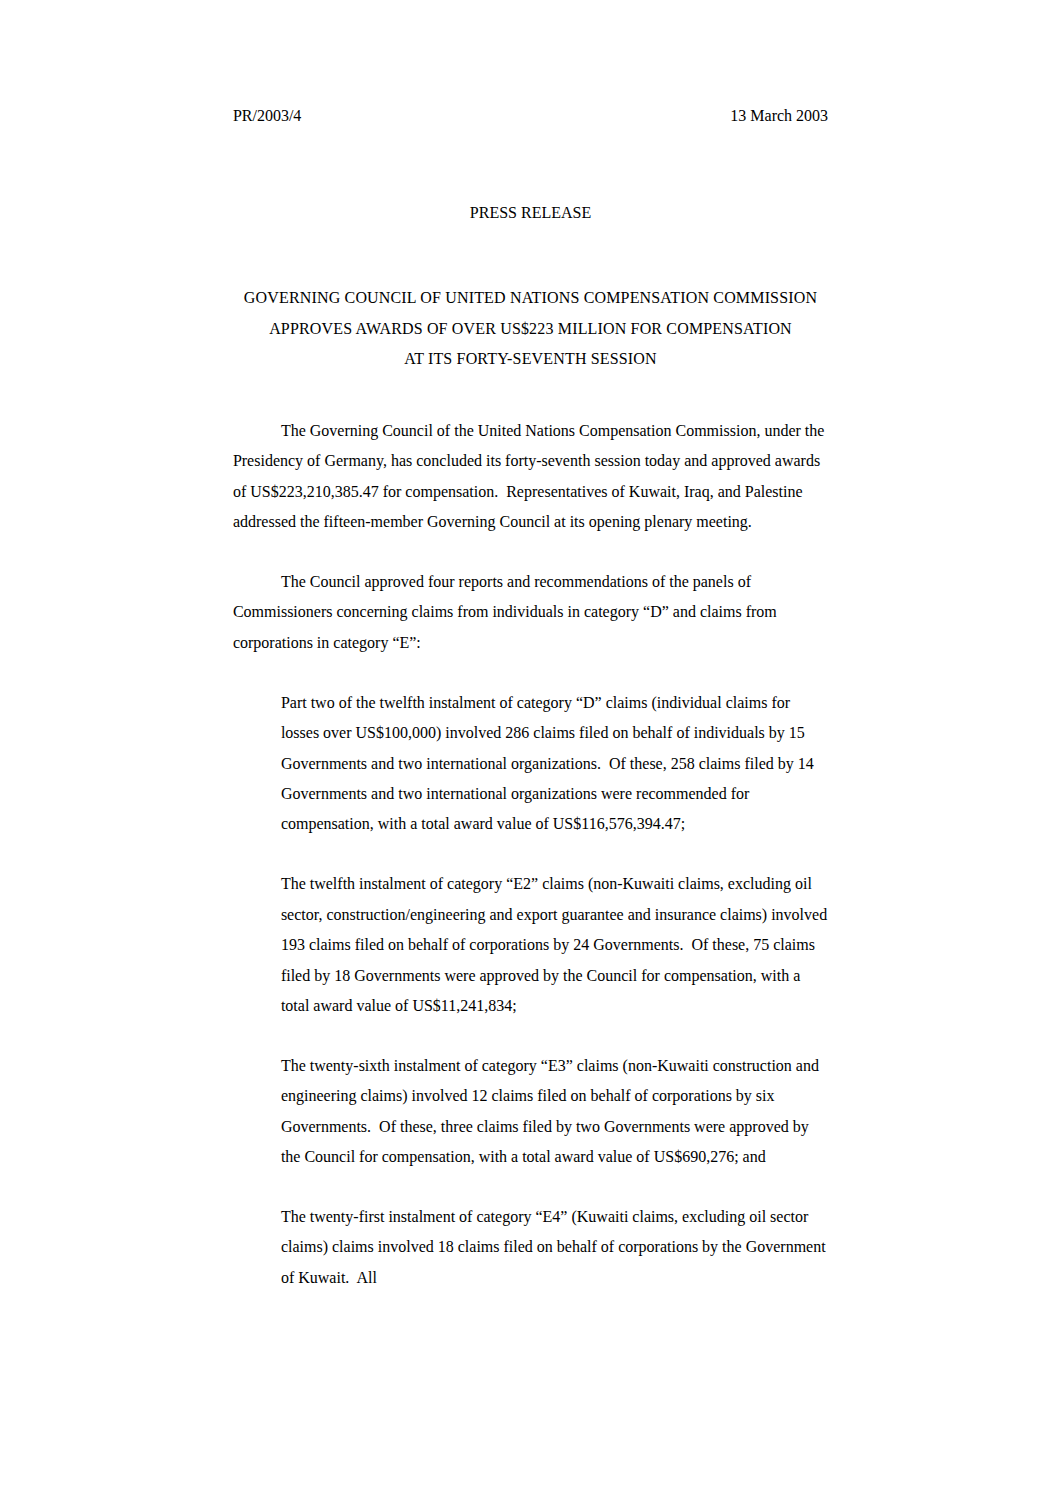PR/2003/4
13 March 2003
PRESS RELEASE
GOVERNING COUNCIL OF UNITED NATIONS COMPENSATION COMMISSION APPROVES AWARDS OF OVER US$223 MILLION FOR COMPENSATION AT ITS FORTY-SEVENTH SESSION
The Governing Council of the United Nations Compensation Commission, under the Presidency of Germany, has concluded its forty-seventh session today and approved awards of US$223,210,385.47 for compensation. Representatives of Kuwait, Iraq, and Palestine addressed the fifteen-member Governing Council at its opening plenary meeting.
The Council approved four reports and recommendations of the panels of Commissioners concerning claims from individuals in category “D” and claims from corporations in category “E”:
Part two of the twelfth instalment of category “D” claims (individual claims for losses over US$100,000) involved 286 claims filed on behalf of individuals by 15 Governments and two international organizations. Of these, 258 claims filed by 14 Governments and two international organizations were recommended for compensation, with a total award value of US$116,576,394.47;
The twelfth instalment of category “E2” claims (non-Kuwaiti claims, excluding oil sector, construction/engineering and export guarantee and insurance claims) involved 193 claims filed on behalf of corporations by 24 Governments. Of these, 75 claims filed by 18 Governments were approved by the Council for compensation, with a total award value of US$11,241,834;
The twenty-sixth instalment of category “E3” claims (non-Kuwaiti construction and engineering claims) involved 12 claims filed on behalf of corporations by six Governments. Of these, three claims filed by two Governments were approved by the Council for compensation, with a total award value of US$690,276; and
The twenty-first instalment of category “E4” (Kuwaiti claims, excluding oil sector claims) claims involved 18 claims filed on behalf of corporations by the Government of Kuwait. All